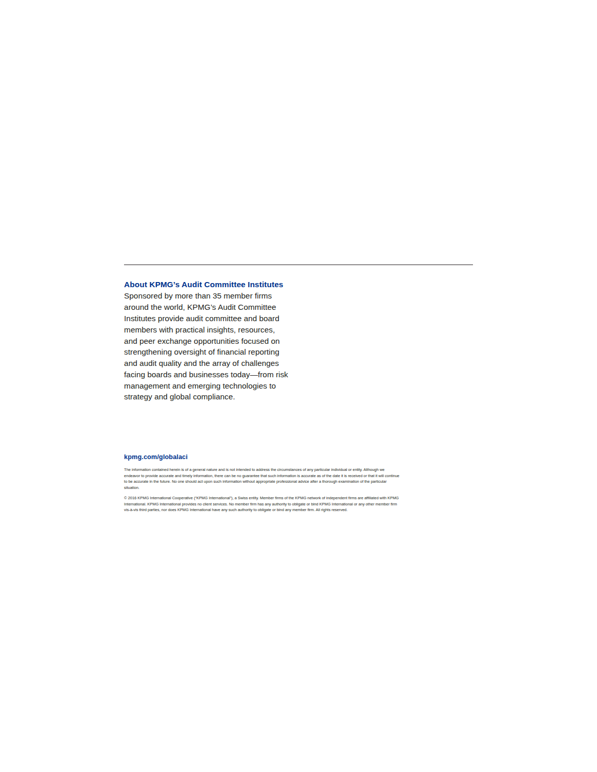About KPMG’s Audit Committee Institutes
Sponsored by more than 35 member firms around the world, KPMG’s Audit Committee Institutes provide audit committee and board members with practical insights, resources, and peer exchange opportunities focused on strengthening oversight of financial reporting and audit quality and the array of challenges facing boards and businesses today—from risk management and emerging technologies to strategy and global compliance.
kpmg.com/globalaci
The information contained herein is of a general nature and is not intended to address the circumstances of any particular individual or entity. Although we endeavor to provide accurate and timely information, there can be no guarantee that such information is accurate as of the date it is received or that it will continue to be accurate in the future. No one should act upon such information without appropriate professional advice after a thorough examination of the particular situation.
© 2016 KPMG International Cooperative (“KPMG International”), a Swiss entity. Member firms of the KPMG network of independent firms are affiliated with KPMG International. KPMG International provides no client services. No member firm has any authority to obligate or bind KPMG International or any other member firm vis-à-vis third parties, nor does KPMG International have any such authority to obligate or bind any member firm. All rights reserved.